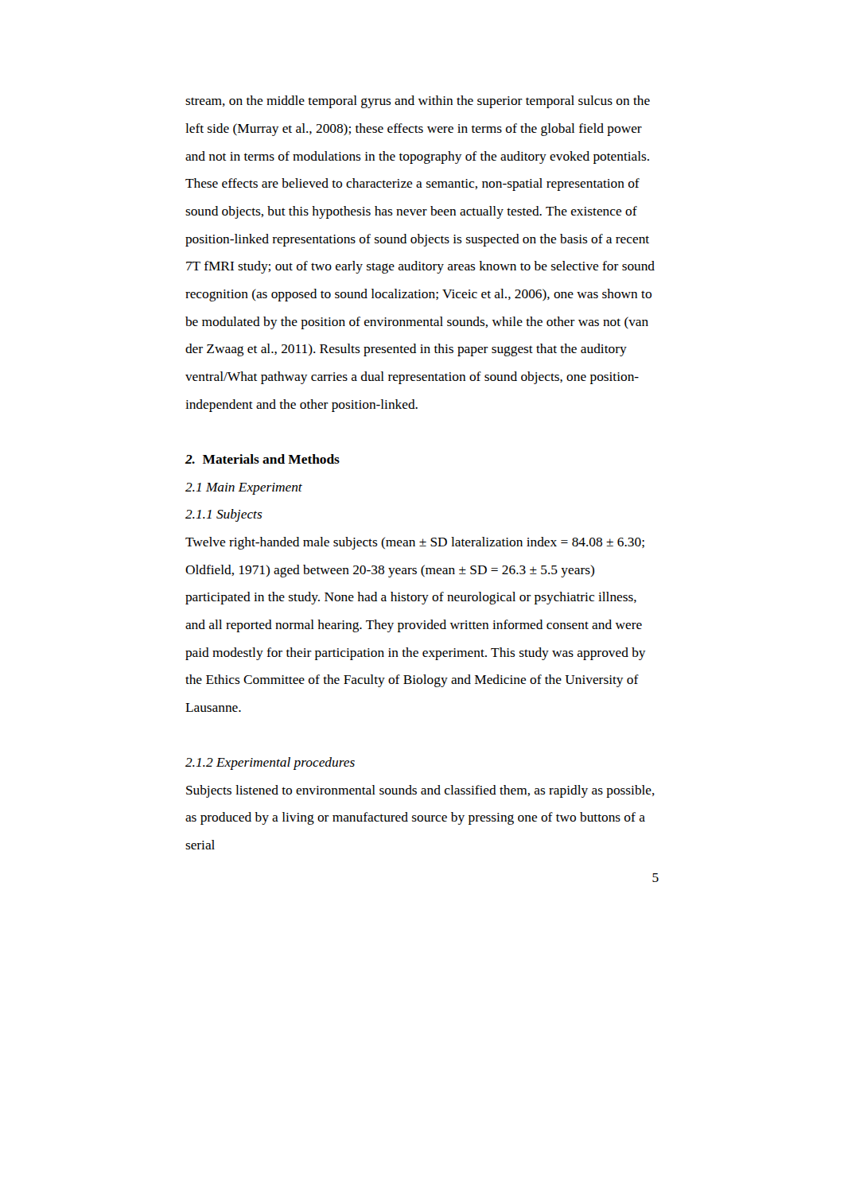stream, on the middle temporal gyrus and within the superior temporal sulcus on the left side (Murray et al., 2008); these effects were in terms of the global field power and not in terms of modulations in the topography of the auditory evoked potentials. These effects are believed to characterize a semantic, non-spatial representation of sound objects, but this hypothesis has never been actually tested. The existence of position-linked representations of sound objects is suspected on the basis of a recent 7T fMRI study; out of two early stage auditory areas known to be selective for sound recognition (as opposed to sound localization; Viceic et al., 2006), one was shown to be modulated by the position of environmental sounds, while the other was not (van der Zwaag et al., 2011). Results presented in this paper suggest that the auditory ventral/What pathway carries a dual representation of sound objects, one position-independent and the other position-linked.
2. Materials and Methods
2.1 Main Experiment
2.1.1 Subjects
Twelve right-handed male subjects (mean ± SD lateralization index = 84.08 ± 6.30; Oldfield, 1971) aged between 20-38 years (mean ± SD = 26.3 ± 5.5 years) participated in the study. None had a history of neurological or psychiatric illness, and all reported normal hearing. They provided written informed consent and were paid modestly for their participation in the experiment. This study was approved by the Ethics Committee of the Faculty of Biology and Medicine of the University of Lausanne.
2.1.2 Experimental procedures
Subjects listened to environmental sounds and classified them, as rapidly as possible, as produced by a living or manufactured source by pressing one of two buttons of a serial
5